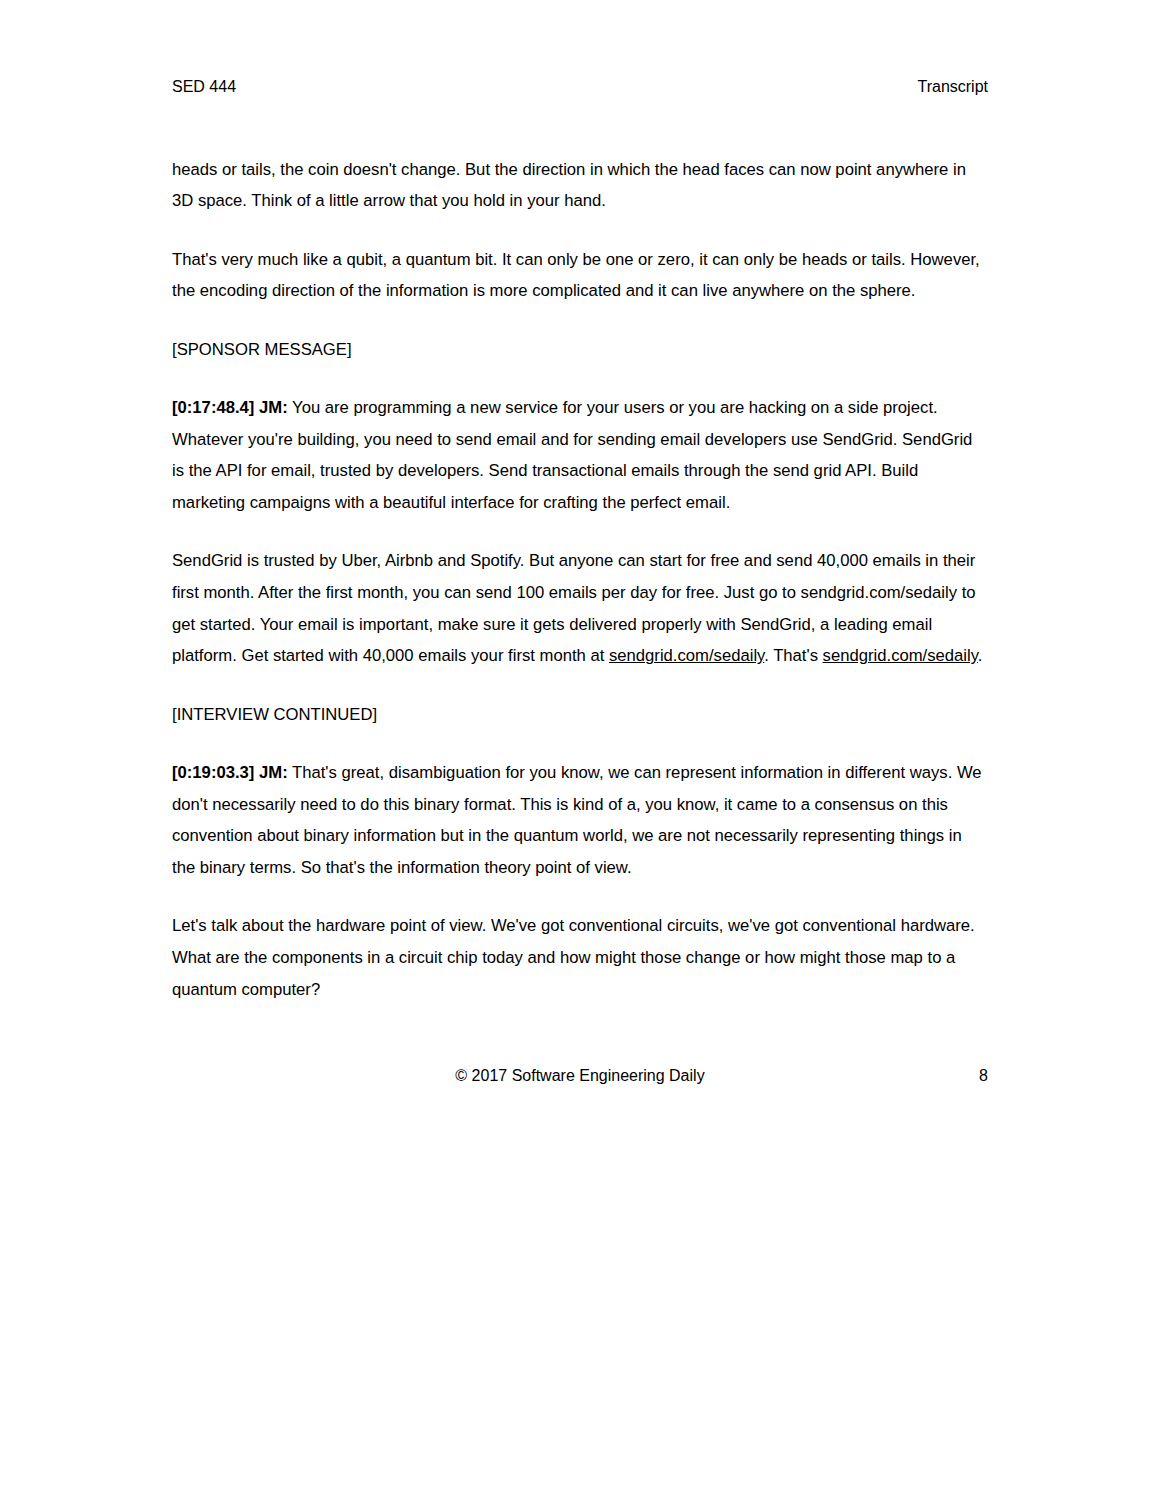SED 444 Transcript
heads or tails, the coin doesn't change. But the direction in which the head faces can now point anywhere in 3D space. Think of a little arrow that you hold in your hand.
That's very much like a qubit, a quantum bit. It can only be one or zero, it can only be heads or tails. However, the encoding direction of the information is more complicated and it can live anywhere on the sphere.
[SPONSOR MESSAGE]
[0:17:48.4] JM: You are programming a new service for your users or you are hacking on a side project. Whatever you're building, you need to send email and for sending email developers use SendGrid. SendGrid is the API for email, trusted by developers. Send transactional emails through the send grid API. Build marketing campaigns with a beautiful interface for crafting the perfect email.
SendGrid is trusted by Uber, Airbnb and Spotify. But anyone can start for free and send 40,000 emails in their first month. After the first month, you can send 100 emails per day for free. Just go to sendgrid.com/sedaily to get started. Your email is important, make sure it gets delivered properly with SendGrid, a leading email platform. Get started with 40,000 emails your first month at sendgrid.com/sedaily. That's sendgrid.com/sedaily.
[INTERVIEW CONTINUED]
[0:19:03.3] JM: That's great, disambiguation for you know, we can represent information in different ways. We don't necessarily need to do this binary format. This is kind of a, you know, it came to a consensus on this convention about binary information but in the quantum world, we are not necessarily representing things in the binary terms. So that's the information theory point of view.
Let's talk about the hardware point of view. We've got conventional circuits, we've got conventional hardware. What are the components in a circuit chip today and how might those change or how might those map to a quantum computer?
© 2017 Software Engineering Daily 8